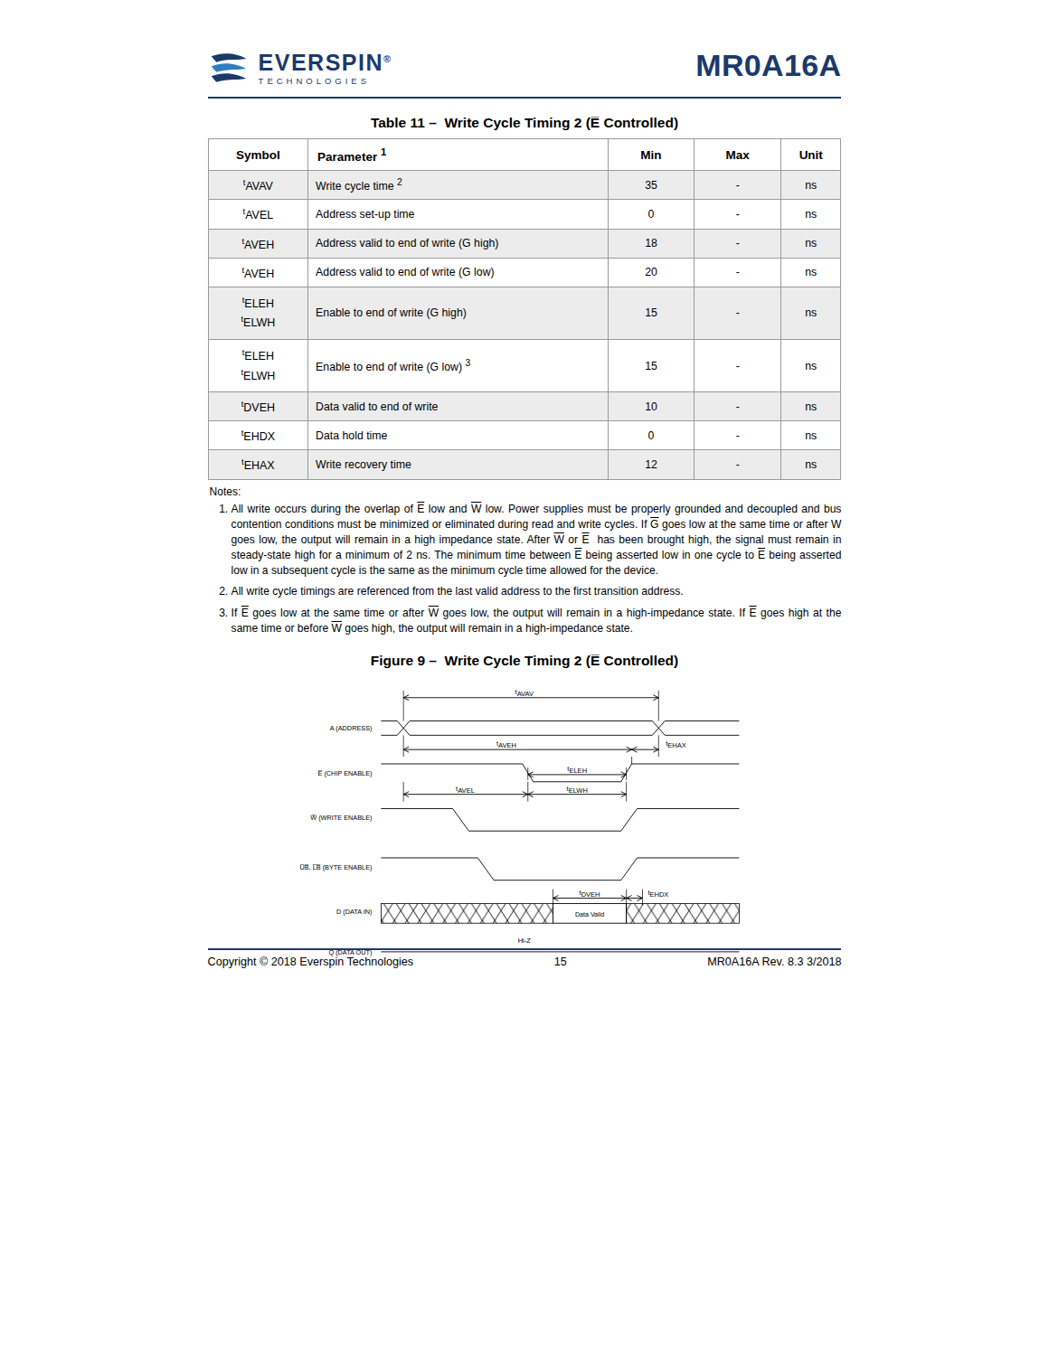EVERSPIN®
TECHNOLOGIES
MR0A16A
Table 11 – Write Cycle Timing 2 (E̅ Controlled)
| Symbol | Parameter 1 | Min | Max | Unit |
| --- | --- | --- | --- | --- |
| t AVAV | Write cycle time 2 | 35 | - | ns |
| t AVEL | Address set-up time | 0 | - | ns |
| t AVEH | Address valid to end of write (G high) | 18 | - | ns |
| t AVEH | Address valid to end of write (G low) | 20 | - | ns |
| t ELEH t ELWH | Enable to end of write (G high) | 15 | - | ns |
| t ELEH t ELWH | Enable to end of write (G low) 3 | 15 | - | ns |
| t DVEH | Data valid to end of write | 10 | - | ns |
| t EHDX | Data hold time | 0 | - | ns |
| t EHAX | Write recovery time | 12 | - | ns |
Notes:
All write occurs during the overlap of E low and W low. Power supplies must be properly grounded and decoupled and bus contention conditions must be minimized or eliminated during read and write cycles. If G goes low at the same time or after W goes low, the output will remain in a high impedance state. After W or E has been brought high, the signal must remain in steady-state high for a minimum of 2 ns. The minimum time between E being asserted low in one cycle to E being asserted low in a subsequent cycle is the same as the minimum cycle time allowed for the device.
All write cycle timings are referenced from the last valid address to the first transition address.
If E goes low at the same time or after W goes low, the output will remain in a high-impedance state. If E goes high at the same time or before W goes high, the output will remain in a high-impedance state.
Figure 9 – Write Cycle Timing 2 (E̅ Controlled)
===== Row Y positions ===== Address: 60 E (chip enable): 110 W (write enable): 160 UB/LB: 215 D (data in): 265 Q (data out): 310 A (ADDRESS) E̅ (CHIP ENABLE) W̅ (WRITE ENABLE) U̅B̅, L̅B̅ (BYTE ENABLE) D (DATA IN) Q (DATA OUT) tAVAV tAVEH tEHAX tELEH tAVEL tELWH tDVEH tEHDX Data Valid Hi-Z
Copyright © 2018 Everspin Technologies
15
MR0A16A Rev. 8.3 3/2018